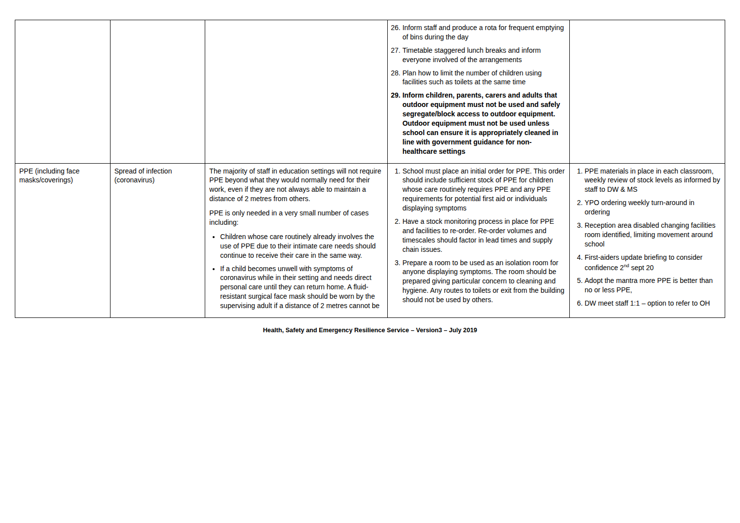| | | | Inform staff and produce a rota for frequent emptying of bins during the day Timetable staggered lunch breaks and inform everyone involved of the arrangements Plan how to limit the number of children using facilities such as toilets at the same time Inform children, parents, carers and adults that outdoor equipment must not be used and safely segregate/block access to outdoor equipment. Outdoor equipment must not be used unless school can ensure it is appropriately cleaned in line with government guidance for non-healthcare settings | |
| PPE (including face masks/coverings) | Spread of infection (coronavirus) | The majority of staff in education settings will not require PPE beyond what they would normally need for their work, even if they are not always able to maintain a distance of 2 metres from others. PPE is only needed in a very small number of cases including: Children whose care routinely already involves the use of PPE due to their intimate care needs should continue to receive their care in the same way. If a child becomes unwell with symptoms of coronavirus while in their setting and needs direct personal care until they can return home. A fluid-resistant surgical face mask should be worn by the supervising adult if a distance of 2 metres cannot be | School must place an initial order for PPE. This order should include sufficient stock of PPE for children whose care routinely requires PPE and any PPE requirements for potential first aid or individuals displaying symptoms Have a stock monitoring process in place for PPE and facilities to re-order. Re-order volumes and timescales should factor in lead times and supply chain issues. Prepare a room to be used as an isolation room for anyone displaying symptoms. The room should be prepared giving particular concern to cleaning and hygiene. Any routes to toilets or exit from the building should not be used by others. | PPE materials in place in each classroom, weekly review of stock levels as informed by staff to DW & MS YPO ordering weekly turn-around in ordering Reception area disabled changing facilities room identified, limiting movement around school First-aiders update briefing to consider confidence 2 nd sept 20 Adopt the mantra more PPE is better than no or less PPE, DW meet staff 1:1 – option to refer to OH |
Health, Safety and Emergency Resilience Service – Version3 – July 2019